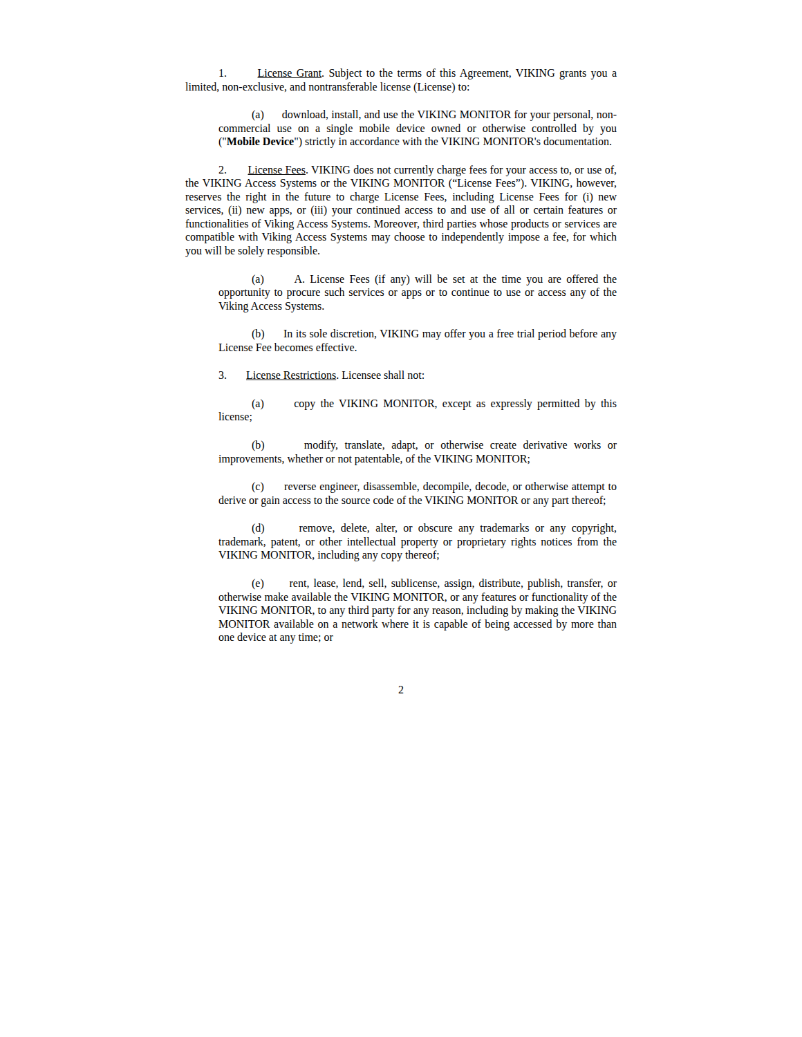1. License Grant. Subject to the terms of this Agreement, VIKING grants you a limited, non-exclusive, and nontransferable license (License) to:
(a) download, install, and use the VIKING MONITOR for your personal, non-commercial use on a single mobile device owned or otherwise controlled by you ("Mobile Device") strictly in accordance with the VIKING MONITOR's documentation.
2. License Fees. VIKING does not currently charge fees for your access to, or use of, the VIKING Access Systems or the VIKING MONITOR (“License Fees”). VIKING, however, reserves the right in the future to charge License Fees, including License Fees for (i) new services, (ii) new apps, or (iii) your continued access to and use of all or certain features or functionalities of Viking Access Systems. Moreover, third parties whose products or services are compatible with Viking Access Systems may choose to independently impose a fee, for which you will be solely responsible.
(a) A. License Fees (if any) will be set at the time you are offered the opportunity to procure such services or apps or to continue to use or access any of the Viking Access Systems.
(b) In its sole discretion, VIKING may offer you a free trial period before any License Fee becomes effective.
3. License Restrictions. Licensee shall not:
(a) copy the VIKING MONITOR, except as expressly permitted by this license;
(b) modify, translate, adapt, or otherwise create derivative works or improvements, whether or not patentable, of the VIKING MONITOR;
(c) reverse engineer, disassemble, decompile, decode, or otherwise attempt to derive or gain access to the source code of the VIKING MONITOR or any part thereof;
(d) remove, delete, alter, or obscure any trademarks or any copyright, trademark, patent, or other intellectual property or proprietary rights notices from the VIKING MONITOR, including any copy thereof;
(e) rent, lease, lend, sell, sublicense, assign, distribute, publish, transfer, or otherwise make available the VIKING MONITOR, or any features or functionality of the VIKING MONITOR, to any third party for any reason, including by making the VIKING MONITOR available on a network where it is capable of being accessed by more than one device at any time; or
2